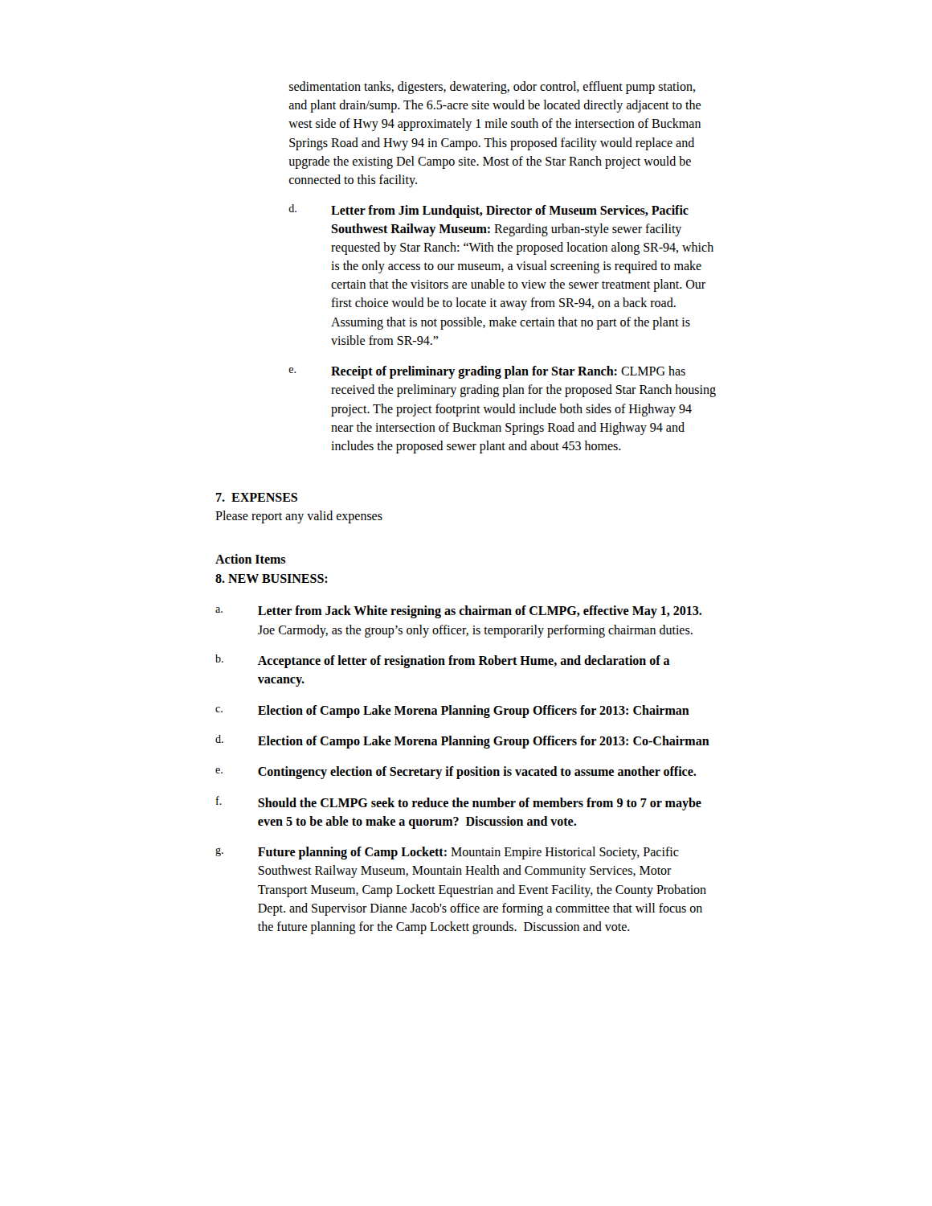sedimentation tanks, digesters, dewatering, odor control, effluent pump station, and plant drain/sump. The 6.5-acre site would be located directly adjacent to the west side of Hwy 94 approximately 1 mile south of the intersection of Buckman Springs Road and Hwy 94 in Campo. This proposed facility would replace and upgrade the existing Del Campo site. Most of the Star Ranch project would be connected to this facility.
d. Letter from Jim Lundquist, Director of Museum Services, Pacific Southwest Railway Museum: Regarding urban-style sewer facility requested by Star Ranch: “With the proposed location along SR-94, which is the only access to our museum, a visual screening is required to make certain that the visitors are unable to view the sewer treatment plant. Our first choice would be to locate it away from SR-94, on a back road. Assuming that is not possible, make certain that no part of the plant is visible from SR-94.”
e. Receipt of preliminary grading plan for Star Ranch: CLMPG has received the preliminary grading plan for the proposed Star Ranch housing project. The project footprint would include both sides of Highway 94 near the intersection of Buckman Springs Road and Highway 94 and includes the proposed sewer plant and about 453 homes.
7. EXPENSES
Please report any valid expenses
Action Items
8. NEW BUSINESS:
a. Letter from Jack White resigning as chairman of CLMPG, effective May 1, 2013. Joe Carmody, as the group’s only officer, is temporarily performing chairman duties.
b. Acceptance of letter of resignation from Robert Hume, and declaration of a vacancy.
c. Election of Campo Lake Morena Planning Group Officers for 2013: Chairman
d. Election of Campo Lake Morena Planning Group Officers for 2013: Co-Chairman
e. Contingency election of Secretary if position is vacated to assume another office.
f. Should the CLMPG seek to reduce the number of members from 9 to 7 or maybe even 5 to be able to make a quorum? Discussion and vote.
g. Future planning of Camp Lockett: Mountain Empire Historical Society, Pacific Southwest Railway Museum, Mountain Health and Community Services, Motor Transport Museum, Camp Lockett Equestrian and Event Facility, the County Probation Dept. and Supervisor Dianne Jacob's office are forming a committee that will focus on the future planning for the Camp Lockett grounds. Discussion and vote.